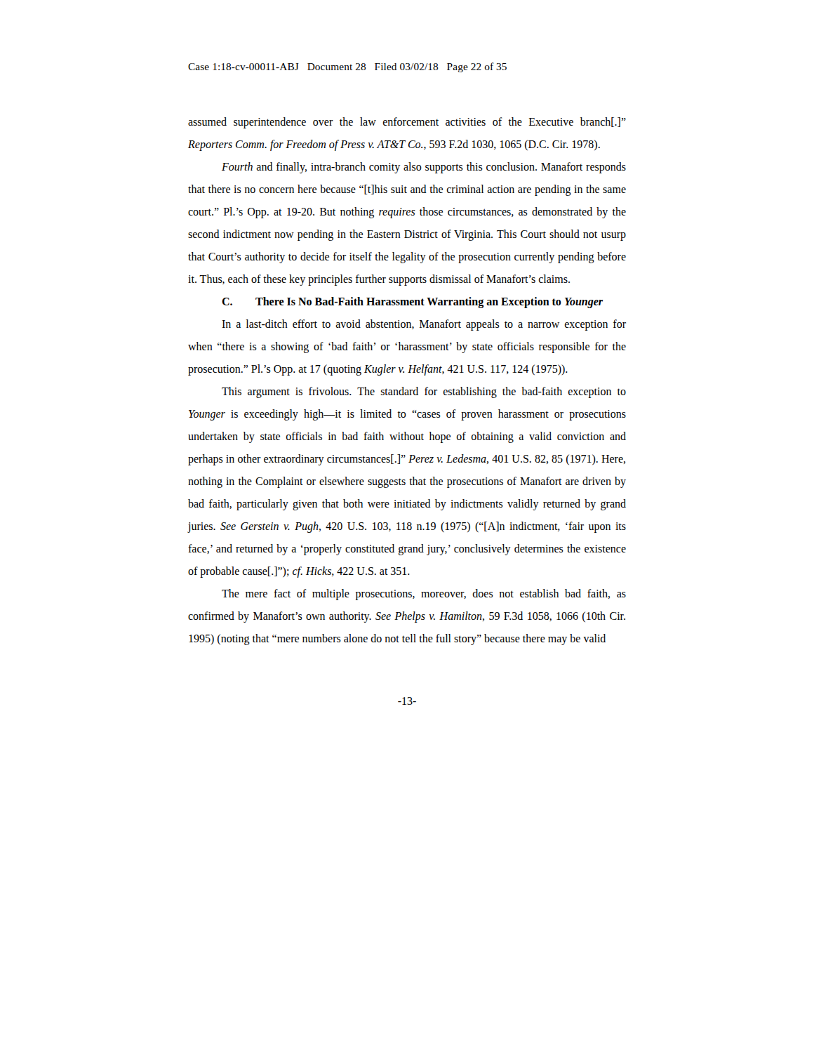Case 1:18-cv-00011-ABJ Document 28 Filed 03/02/18 Page 22 of 35
assumed superintendence over the law enforcement activities of the Executive branch[.]” Reporters Comm. for Freedom of Press v. AT&T Co., 593 F.2d 1030, 1065 (D.C. Cir. 1978).
Fourth and finally, intra-branch comity also supports this conclusion. Manafort responds that there is no concern here because “[t]his suit and the criminal action are pending in the same court.” Pl.’s Opp. at 19-20. But nothing requires those circumstances, as demonstrated by the second indictment now pending in the Eastern District of Virginia. This Court should not usurp that Court’s authority to decide for itself the legality of the prosecution currently pending before it. Thus, each of these key principles further supports dismissal of Manafort’s claims.
C. There Is No Bad-Faith Harassment Warranting an Exception to Younger
In a last-ditch effort to avoid abstention, Manafort appeals to a narrow exception for when “there is a showing of ‘bad faith’ or ‘harassment’ by state officials responsible for the prosecution.” Pl.’s Opp. at 17 (quoting Kugler v. Helfant, 421 U.S. 117, 124 (1975)).
This argument is frivolous. The standard for establishing the bad-faith exception to Younger is exceedingly high—it is limited to “cases of proven harassment or prosecutions undertaken by state officials in bad faith without hope of obtaining a valid conviction and perhaps in other extraordinary circumstances[.]” Perez v. Ledesma, 401 U.S. 82, 85 (1971). Here, nothing in the Complaint or elsewhere suggests that the prosecutions of Manafort are driven by bad faith, particularly given that both were initiated by indictments validly returned by grand juries. See Gerstein v. Pugh, 420 U.S. 103, 118 n.19 (1975) (“[A]n indictment, ‘fair upon its face,’ and returned by a ‘properly constituted grand jury,’ conclusively determines the existence of probable cause[.]”); cf. Hicks, 422 U.S. at 351.
The mere fact of multiple prosecutions, moreover, does not establish bad faith, as confirmed by Manafort’s own authority. See Phelps v. Hamilton, 59 F.3d 1058, 1066 (10th Cir. 1995) (noting that “mere numbers alone do not tell the full story” because there may be valid
-13-